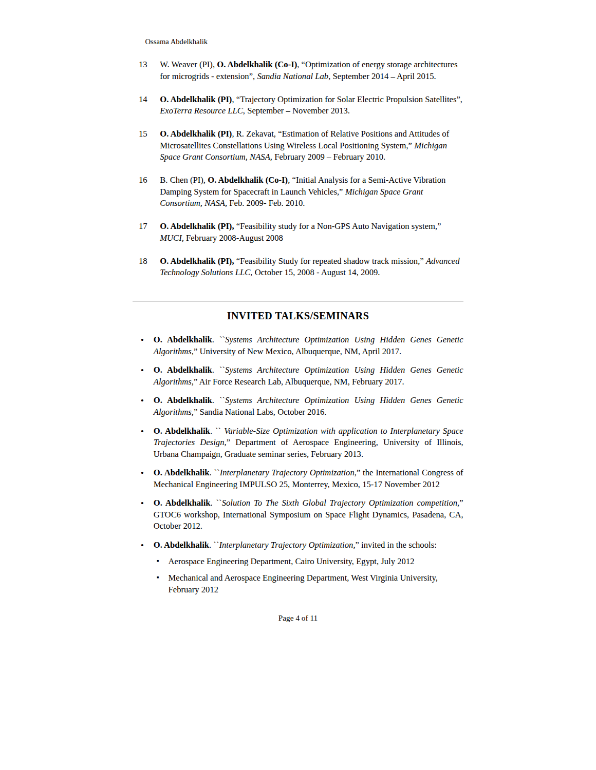Ossama Abdelkhalik
13 W. Weaver (PI), O. Abdelkhalik (Co-I), “Optimization of energy storage architectures for microgrids - extension”, Sandia National Lab, September 2014 – April 2015.
14 O. Abdelkhalik (PI), “Trajectory Optimization for Solar Electric Propulsion Satellites”, ExoTerra Resource LLC, September – November 2013.
15 O. Abdelkhalik (PI), R. Zekavat, “Estimation of Relative Positions and Attitudes of Microsatellites Constellations Using Wireless Local Positioning System,” Michigan Space Grant Consortium, NASA, February 2009 – February 2010.
16 B. Chen (PI), O. Abdelkhalik (Co-I), “Initial Analysis for a Semi-Active Vibration Damping System for Spacecraft in Launch Vehicles,” Michigan Space Grant Consortium, NASA, Feb. 2009- Feb. 2010.
17 O. Abdelkhalik (PI), “Feasibility study for a Non-GPS Auto Navigation system,” MUCI, February 2008-August 2008
18 O. Abdelkhalik (PI), “Feasibility Study for repeated shadow track mission,” Advanced Technology Solutions LLC, October 15, 2008 - August 14, 2009.
INVITED TALKS/SEMINARS
O. Abdelkhalik. ``Systems Architecture Optimization Using Hidden Genes Genetic Algorithms,” University of New Mexico, Albuquerque, NM, April 2017.
O. Abdelkhalik. ``Systems Architecture Optimization Using Hidden Genes Genetic Algorithms,” Air Force Research Lab, Albuquerque, NM, February 2017.
O. Abdelkhalik. ``Systems Architecture Optimization Using Hidden Genes Genetic Algorithms,” Sandia National Labs, October 2016.
O. Abdelkhalik. `` Variable-Size Optimization with application to Interplanetary Space Trajectories Design,” Department of Aerospace Engineering, University of Illinois, Urbana Champaign, Graduate seminar series, February 2013.
O. Abdelkhalik. ``Interplanetary Trajectory Optimization,” the International Congress of Mechanical Engineering IMPULSO 25, Monterrey, Mexico, 15-17 November 2012
O. Abdelkhalik. ``Solution To The Sixth Global Trajectory Optimization competition,” GTOC6 workshop, International Symposium on Space Flight Dynamics, Pasadena, CA, October 2012.
O. Abdelkhalik. ``Interplanetary Trajectory Optimization,” invited in the schools:
Aerospace Engineering Department, Cairo University, Egypt, July 2012
Mechanical and Aerospace Engineering Department, West Virginia University, February 2012
Page 4 of 11